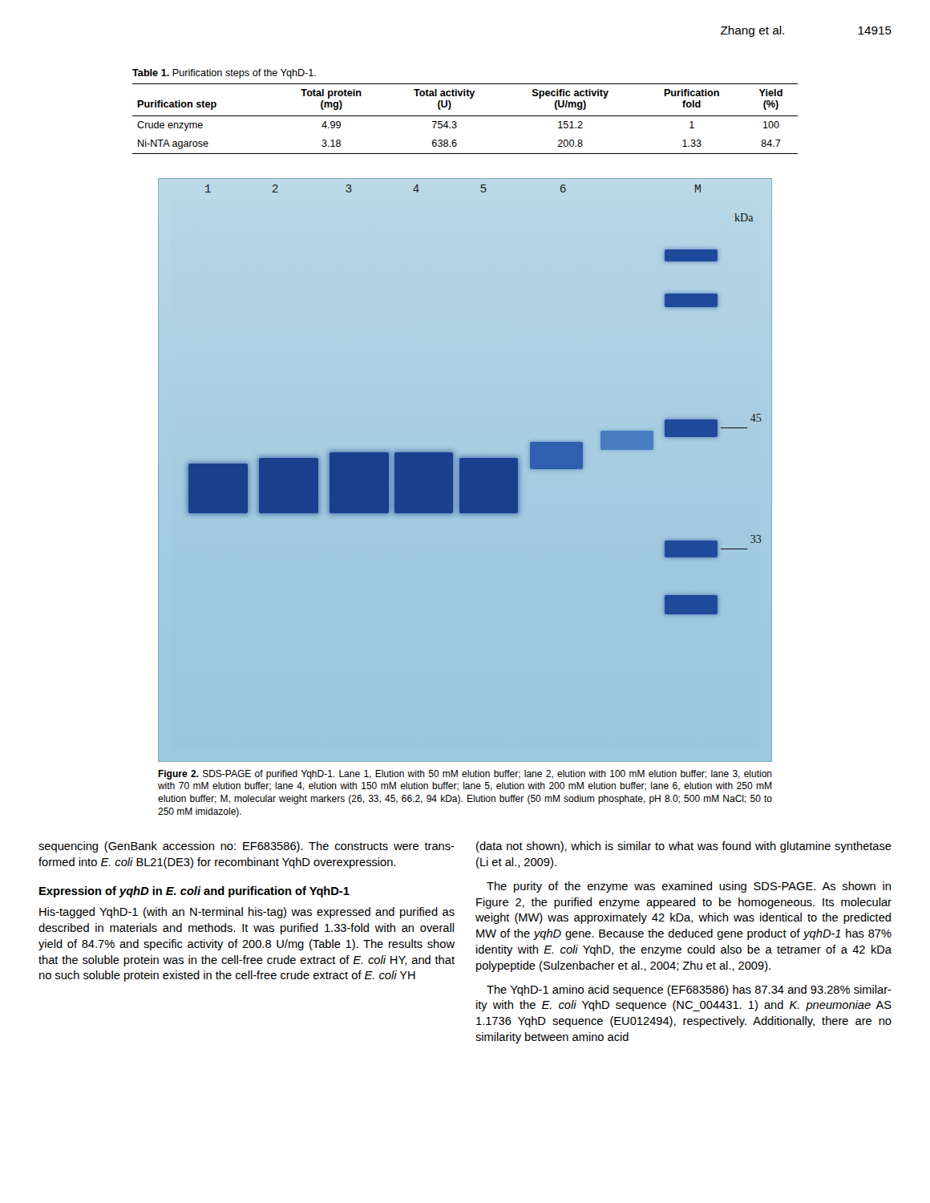Zhang et al. 14915
Table 1. Purification steps of the YqhD-1.
| Purification step | Total protein (mg) | Total activity (U) | Specific activity (U/mg) | Purification fold | Yield (%) |
| --- | --- | --- | --- | --- | --- |
| Crude enzyme | 4.99 | 754.3 | 151.2 | 1 | 100 |
| Ni-NTA agarose | 3.18 | 638.6 | 200.8 | 1.33 | 84.7 |
1 2 3 4 5 6 M
kDa
45
33
Figure 2. SDS-PAGE of purified YqhD-1. Lane 1, Elution with 50 mM elution buffer; lane 2, elution with 100 mM elution buffer; lane 3, elution with 70 mM elution buffer; lane 4, elution with 150 mM elution buffer; lane 5, elution with 200 mM elution buffer; lane 6, elution with 250 mM elution buffer; M, molecular weight markers (26, 33, 45, 66.2, 94 kDa). Elution buffer (50 mM sodium phosphate, pH 8.0; 500 mM NaCl; 50 to 250 mM imidazole).
sequencing (GenBank accession no: EF683586). The constructs were transformed into E. coli BL21(DE3) for recombinant YqhD overexpression.
Expression of yqhD in E. coli and purification of YqhD-1
His-tagged YqhD-1 (with an N-terminal his-tag) was expressed and purified as described in materials and methods. It was purified 1.33-fold with an overall yield of 84.7% and specific activity of 200.8 U/mg (Table 1). The results show that the soluble protein was in the cell-free crude extract of E. coli HY, and that no such soluble protein existed in the cell-free crude extract of E. coli YH
(data not shown), which is similar to what was found with glutamine synthetase (Li et al., 2009).
The purity of the enzyme was examined using SDS-PAGE. As shown in Figure 2, the purified enzyme appeared to be homogeneous. Its molecular weight (MW) was approximately 42 kDa, which was identical to the predicted MW of the yqhD gene. Because the deduced gene product of yqhD-1 has 87% identity with E. coli YqhD, the enzyme could also be a tetramer of a 42 kDa polypeptide (Sulzenbacher et al., 2004; Zhu et al., 2009).
The YqhD-1 amino acid sequence (EF683586) has 87.34 and 93.28% similarity with the E. coli YqhD sequence (NC_004431. 1) and K. pneumoniae AS 1.1736 YqhD sequence (EU012494), respectively. Additionally, there are no similarity between amino acid